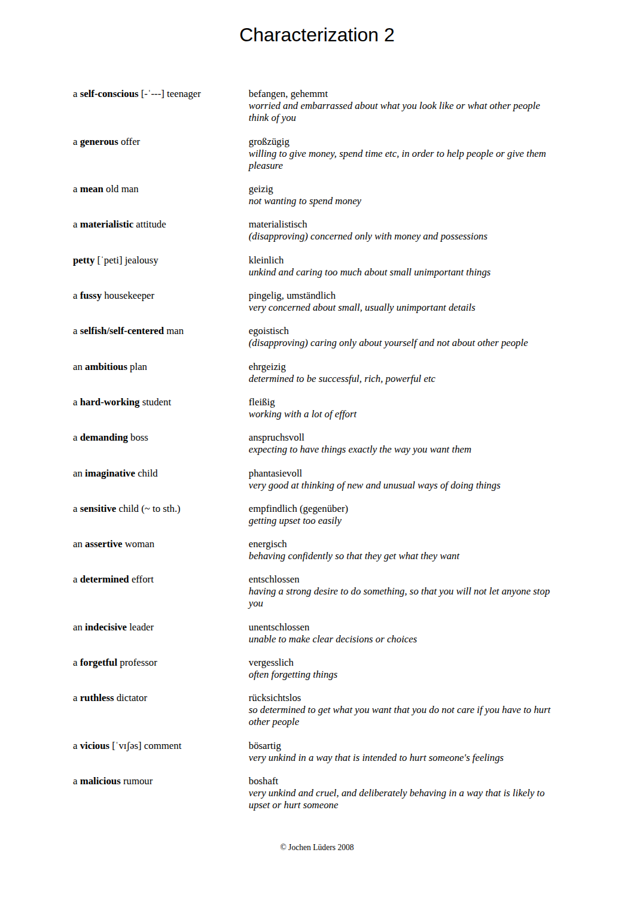Characterization 2
| a self-conscious [-ˈ---] teenager | befangen, gehemmt worried and embarrassed about what you look like or what other people think of you |
| a generous offer | großzügig willing to give money, spend time etc, in order to help people or give them pleasure |
| a mean old man | geizig not wanting to spend money |
| a materialistic attitude | materialistisch (disapproving) concerned only with money and possessions |
| petty [ˈpeti] jealousy | kleinlich unkind and caring too much about small unimportant things |
| a fussy housekeeper | pingelig, umständlich very concerned about small, usually unimportant details |
| a selfish/self-centered man | egoistisch (disapproving) caring only about yourself and not about other people |
| an ambitious plan | ehrgeizig determined to be successful, rich, powerful etc |
| a hard-working student | fleißig working with a lot of effort |
| a demanding boss | anspruchsvoll expecting to have things exactly the way you want them |
| an imaginative child | phantasievoll very good at thinking of new and unusual ways of doing things |
| a sensitive child (~ to sth.) | empfindlich (gegenüber) getting upset too easily |
| an assertive woman | energisch behaving confidently so that they get what they want |
| a determined effort | entschlossen having a strong desire to do something, so that you will not let anyone stop you |
| an indecisive leader | unentschlossen unable to make clear decisions or choices |
| a forgetful professor | vergesslich often forgetting things |
| a ruthless dictator | rücksichtslos so determined to get what you want that you do not care if you have to hurt other people |
| a vicious [ˈvɪʃəs] comment | bösartig very unkind in a way that is intended to hurt someone's feelings |
| a malicious rumour | boshaft very unkind and cruel, and deliberately behaving in a way that is likely to upset or hurt someone |
© Jochen Lüders 2008